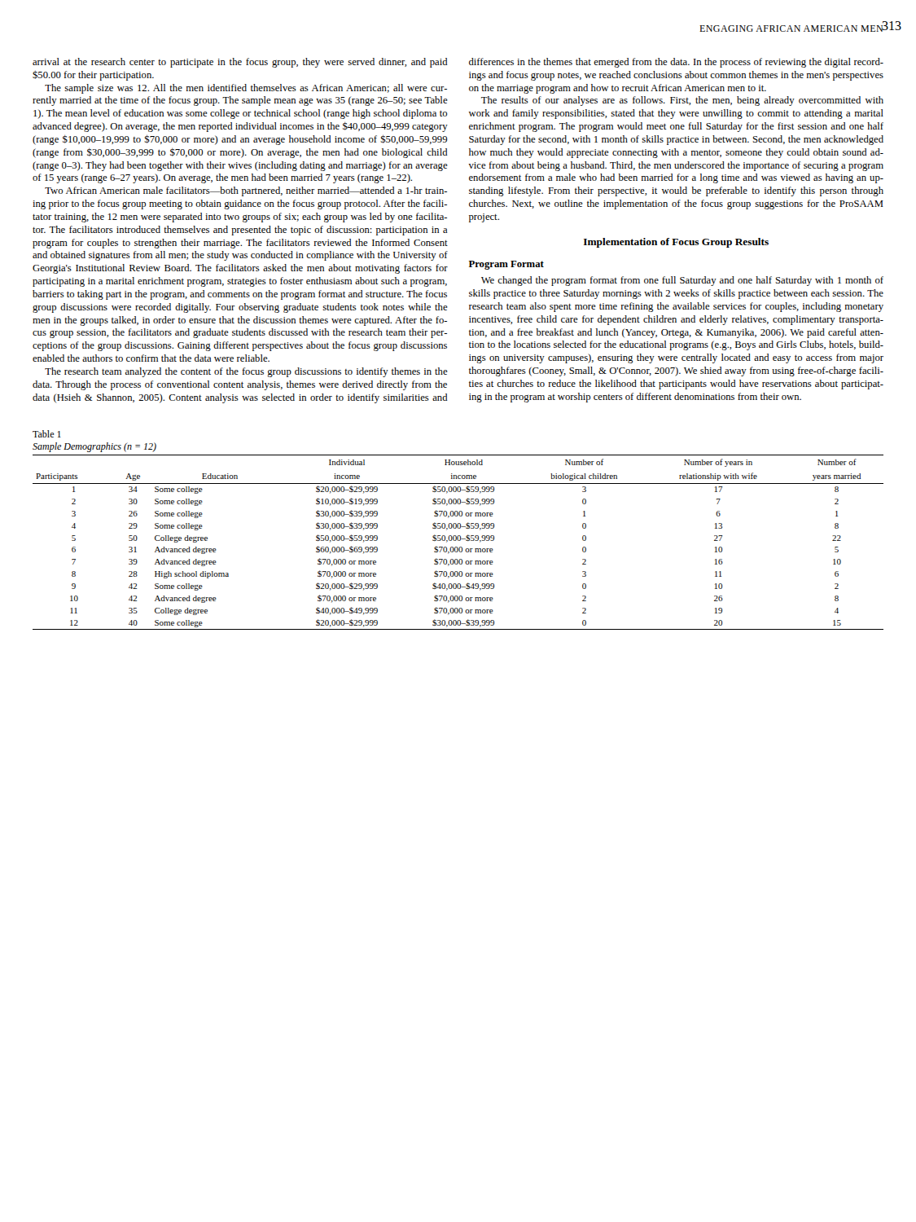ENGAGING AFRICAN AMERICAN MEN 313
arrival at the research center to participate in the focus group, they were served dinner, and paid $50.00 for their participation.
The sample size was 12. All the men identified themselves as African American; all were currently married at the time of the focus group. The sample mean age was 35 (range 26–50; see Table 1). The mean level of education was some college or technical school (range high school diploma to advanced degree). On average, the men reported individual incomes in the $40,000–49,999 category (range $10,000–19,999 to $70,000 or more) and an average household income of $50,000–59,999 (range from $30,000–39,999 to $70,000 or more). On average, the men had one biological child (range 0–3). They had been together with their wives (including dating and marriage) for an average of 15 years (range 6–27 years). On average, the men had been married 7 years (range 1–22).
Two African American male facilitators—both partnered, neither married—attended a 1-hr training prior to the focus group meeting to obtain guidance on the focus group protocol. After the facilitator training, the 12 men were separated into two groups of six; each group was led by one facilitator. The facilitators introduced themselves and presented the topic of discussion: participation in a program for couples to strengthen their marriage. The facilitators reviewed the Informed Consent and obtained signatures from all men; the study was conducted in compliance with the University of Georgia's Institutional Review Board. The facilitators asked the men about motivating factors for participating in a marital enrichment program, strategies to foster enthusiasm about such a program, barriers to taking part in the program, and comments on the program format and structure. The focus group discussions were recorded digitally. Four observing graduate students took notes while the men in the groups talked, in order to ensure that the discussion themes were captured. After the focus group session, the facilitators and graduate students discussed with the research team their perceptions of the group discussions. Gaining different perspectives about the focus group discussions enabled the authors to confirm that the data were reliable.
The research team analyzed the content of the focus group discussions to identify themes in the data. Through the process of conventional content analysis, themes were derived directly from the data (Hsieh & Shannon, 2005). Content analysis was selected in order to identify similarities and differences in the themes that emerged from the data. In the process of reviewing the digital recordings and focus group notes, we reached conclusions about common themes in the men's perspectives on the marriage program and how to recruit African American men to it.
The results of our analyses are as follows. First, the men, being already overcommitted with work and family responsibilities, stated that they were unwilling to commit to attending a marital enrichment program. The program would meet one full Saturday for the first session and one half Saturday for the second, with 1 month of skills practice in between. Second, the men acknowledged how much they would appreciate connecting with a mentor, someone they could obtain sound advice from about being a husband. Third, the men underscored the importance of securing a program endorsement from a male who had been married for a long time and was viewed as having an upstanding lifestyle. From their perspective, it would be preferable to identify this person through churches. Next, we outline the implementation of the focus group suggestions for the ProSAAM project.
Implementation of Focus Group Results
Program Format
We changed the program format from one full Saturday and one half Saturday with 1 month of skills practice to three Saturday mornings with 2 weeks of skills practice between each session. The research team also spent more time refining the available services for couples, including monetary incentives, free child care for dependent children and elderly relatives, complimentary transportation, and a free breakfast and lunch (Yancey, Ortega, & Kumanyika, 2006). We paid careful attention to the locations selected for the educational programs (e.g., Boys and Girls Clubs, hotels, buildings on university campuses), ensuring they were centrally located and easy to access from major thoroughfares (Cooney, Small, & O'Connor, 2007). We shied away from using free-of-charge facilities at churches to reduce the likelihood that participants would have reservations about participating in the program at worship centers of different denominations from their own.
Table 1 Sample Demographics (n = 12)
| Participants | Age | Education | Individual | Household | Number of | Number of years in | Number of |
| --- | --- | --- | --- | --- | --- | --- | --- |
| income | income | biological children | relationship with wife | years married |
| 1 | 34 | Some college | $20,000–$29,999 | $50,000–$59,999 | 3 | 17 | 8 |
| 2 | 30 | Some college | $10,000–$19,999 | $50,000–$59,999 | 0 | 7 | 2 |
| 3 | 26 | Some college | $30,000–$39,999 | $70,000 or more | 1 | 6 | 1 |
| 4 | 29 | Some college | $30,000–$39,999 | $50,000–$59,999 | 0 | 13 | 8 |
| 5 | 50 | College degree | $50,000–$59,999 | $50,000–$59,999 | 0 | 27 | 22 |
| 6 | 31 | Advanced degree | $60,000–$69,999 | $70,000 or more | 0 | 10 | 5 |
| 7 | 39 | Advanced degree | $70,000 or more | $70,000 or more | 2 | 16 | 10 |
| 8 | 28 | High school diploma | $70,000 or more | $70,000 or more | 3 | 11 | 6 |
| 9 | 42 | Some college | $20,000–$29,999 | $40,000–$49,999 | 0 | 10 | 2 |
| 10 | 42 | Advanced degree | $70,000 or more | $70,000 or more | 2 | 26 | 8 |
| 11 | 35 | College degree | $40,000–$49,999 | $70,000 or more | 2 | 19 | 4 |
| 12 | 40 | Some college | $20,000–$29,999 | $30,000–$39,999 | 0 | 20 | 15 |